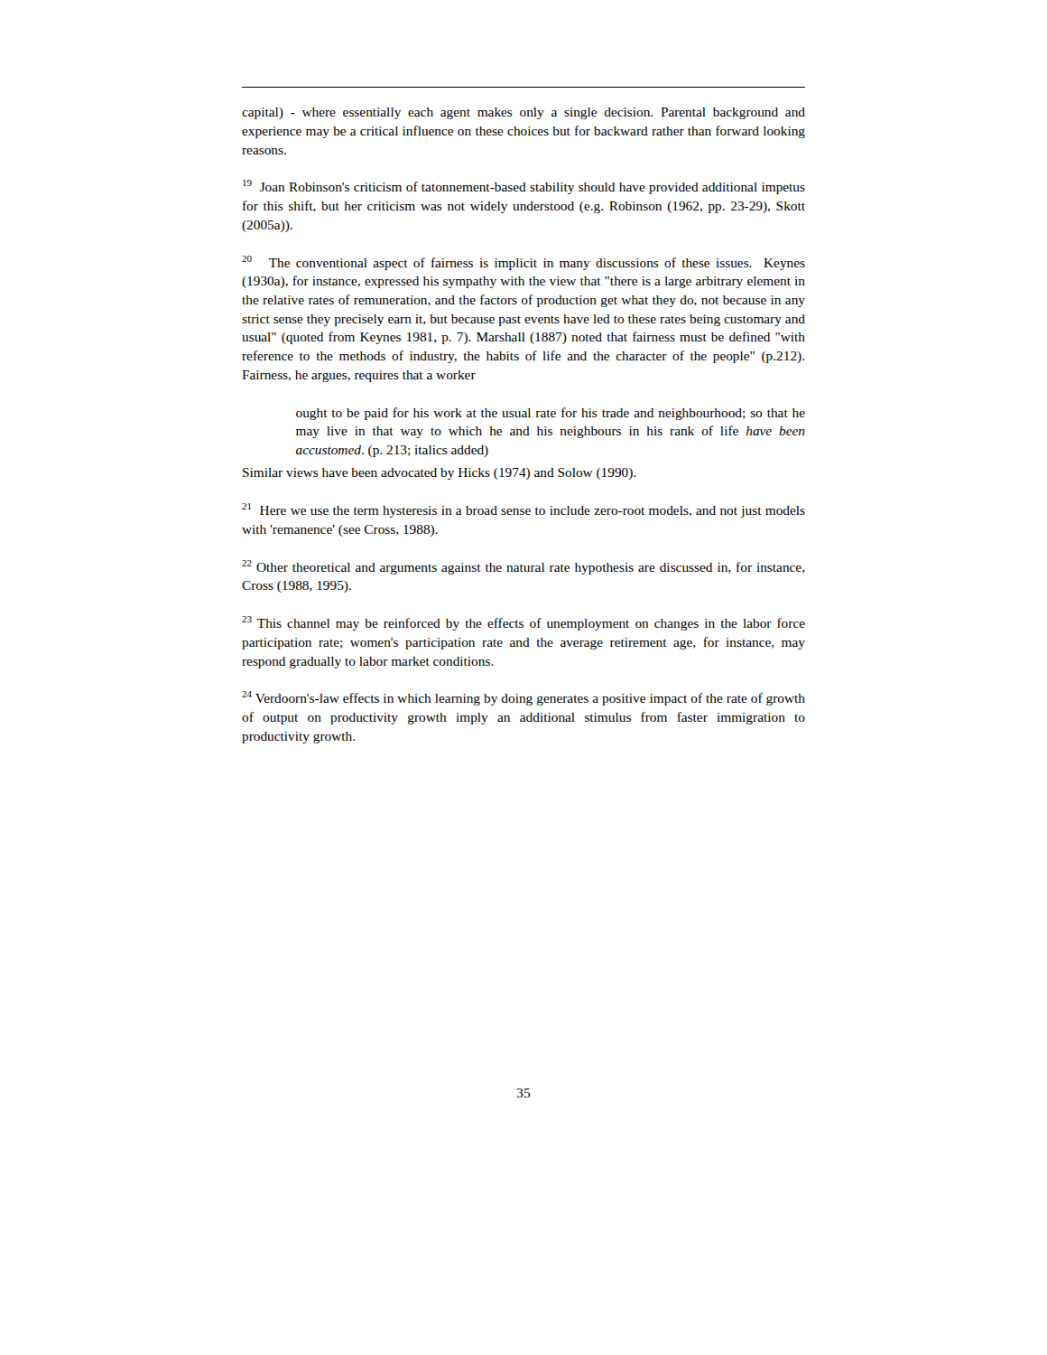capital) - where essentially each agent makes only a single decision. Parental background and experience may be a critical influence on these choices but for backward rather than forward looking reasons.
19 Joan Robinson's criticism of tatonnement-based stability should have provided additional impetus for this shift, but her criticism was not widely understood (e.g. Robinson (1962, pp. 23-29), Skott (2005a)).
20 The conventional aspect of fairness is implicit in many discussions of these issues. Keynes (1930a), for instance, expressed his sympathy with the view that "there is a large arbitrary element in the relative rates of remuneration, and the factors of production get what they do, not because in any strict sense they precisely earn it, but because past events have led to these rates being customary and usual" (quoted from Keynes 1981, p. 7). Marshall (1887) noted that fairness must be defined "with reference to the methods of industry, the habits of life and the character of the people" (p.212). Fairness, he argues, requires that a worker
ought to be paid for his work at the usual rate for his trade and neighbourhood; so that he may live in that way to which he and his neighbours in his rank of life have been accustomed. (p. 213; italics added)
Similar views have been advocated by Hicks (1974) and Solow (1990).
21 Here we use the term hysteresis in a broad sense to include zero-root models, and not just models with 'remanence' (see Cross, 1988).
22 Other theoretical and arguments against the natural rate hypothesis are discussed in, for instance, Cross (1988, 1995).
23 This channel may be reinforced by the effects of unemployment on changes in the labor force participation rate; women's participation rate and the average retirement age, for instance, may respond gradually to labor market conditions.
24 Verdoorn's-law effects in which learning by doing generates a positive impact of the rate of growth of output on productivity growth imply an additional stimulus from faster immigration to productivity growth.
35